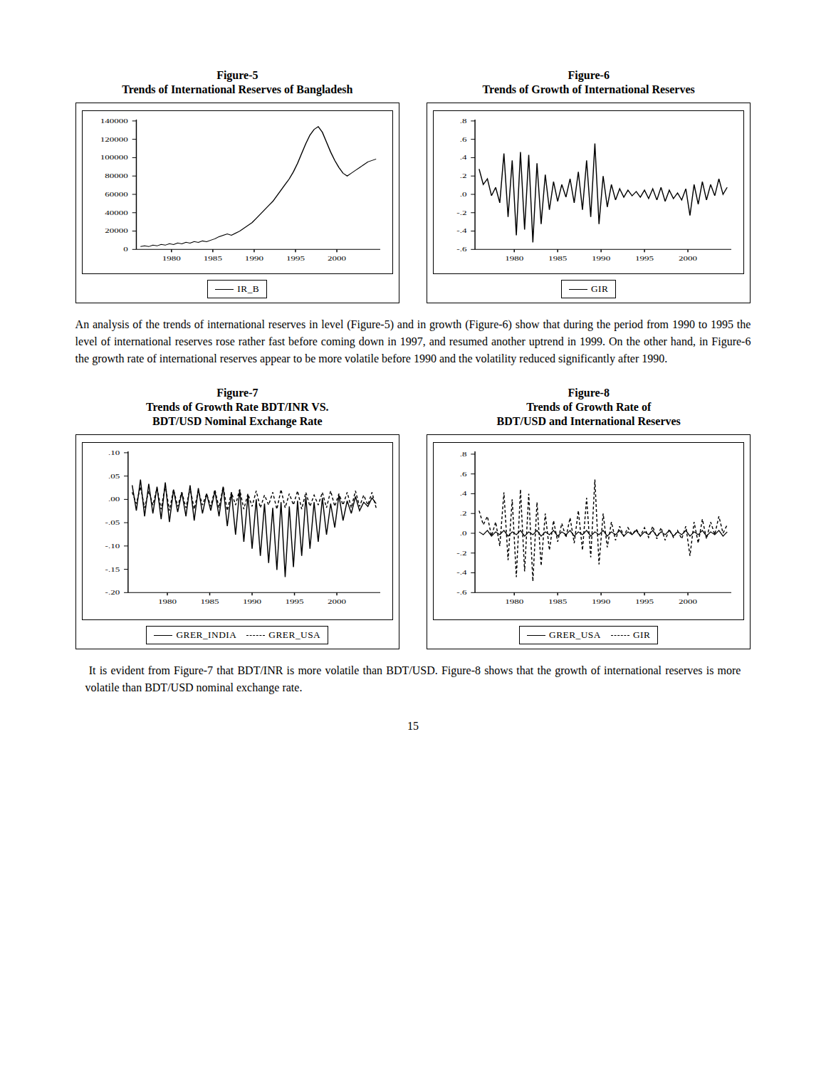Figure-5
Trends of International Reserves of Bangladesh
0 20000 40000 60000 80000 100000 120000 140000 1980 1985 1990 1995 2000
IR_B
Figure-6
Trends of Growth of International Reserves
-.6 -.4 -.2 .0 .2 .4 .6 .8 1980 1985 1990 1995 2000
GIR
An analysis of the trends of international reserves in level (Figure-5) and in growth (Figure-6) show that during the period from 1990 to 1995 the level of international reserves rose rather fast before coming down in 1997, and resumed another uptrend in 1999. On the other hand, in Figure-6 the growth rate of international reserves appear to be more volatile before 1990 and the volatility reduced significantly after 1990.
Figure-7
Trends of Growth Rate BDT/INR VS.
BDT/USD Nominal Exchange Rate
-.20 -.15 -.10 -.05 .00 .05 .10 1980 1985 1990 1995 2000
GRER_INDIA GRER_USA
Figure-8
Trends of Growth Rate of
BDT/USD and International Reserves
-.6 -.4 -.2 .0 .2 .4 .6 .8 1980 1985 1990 1995 2000
GRER_USA GIR
It is evident from Figure-7 that BDT/INR is more volatile than BDT/USD. Figure-8 shows that the growth of international reserves is more volatile than BDT/USD nominal exchange rate.
15